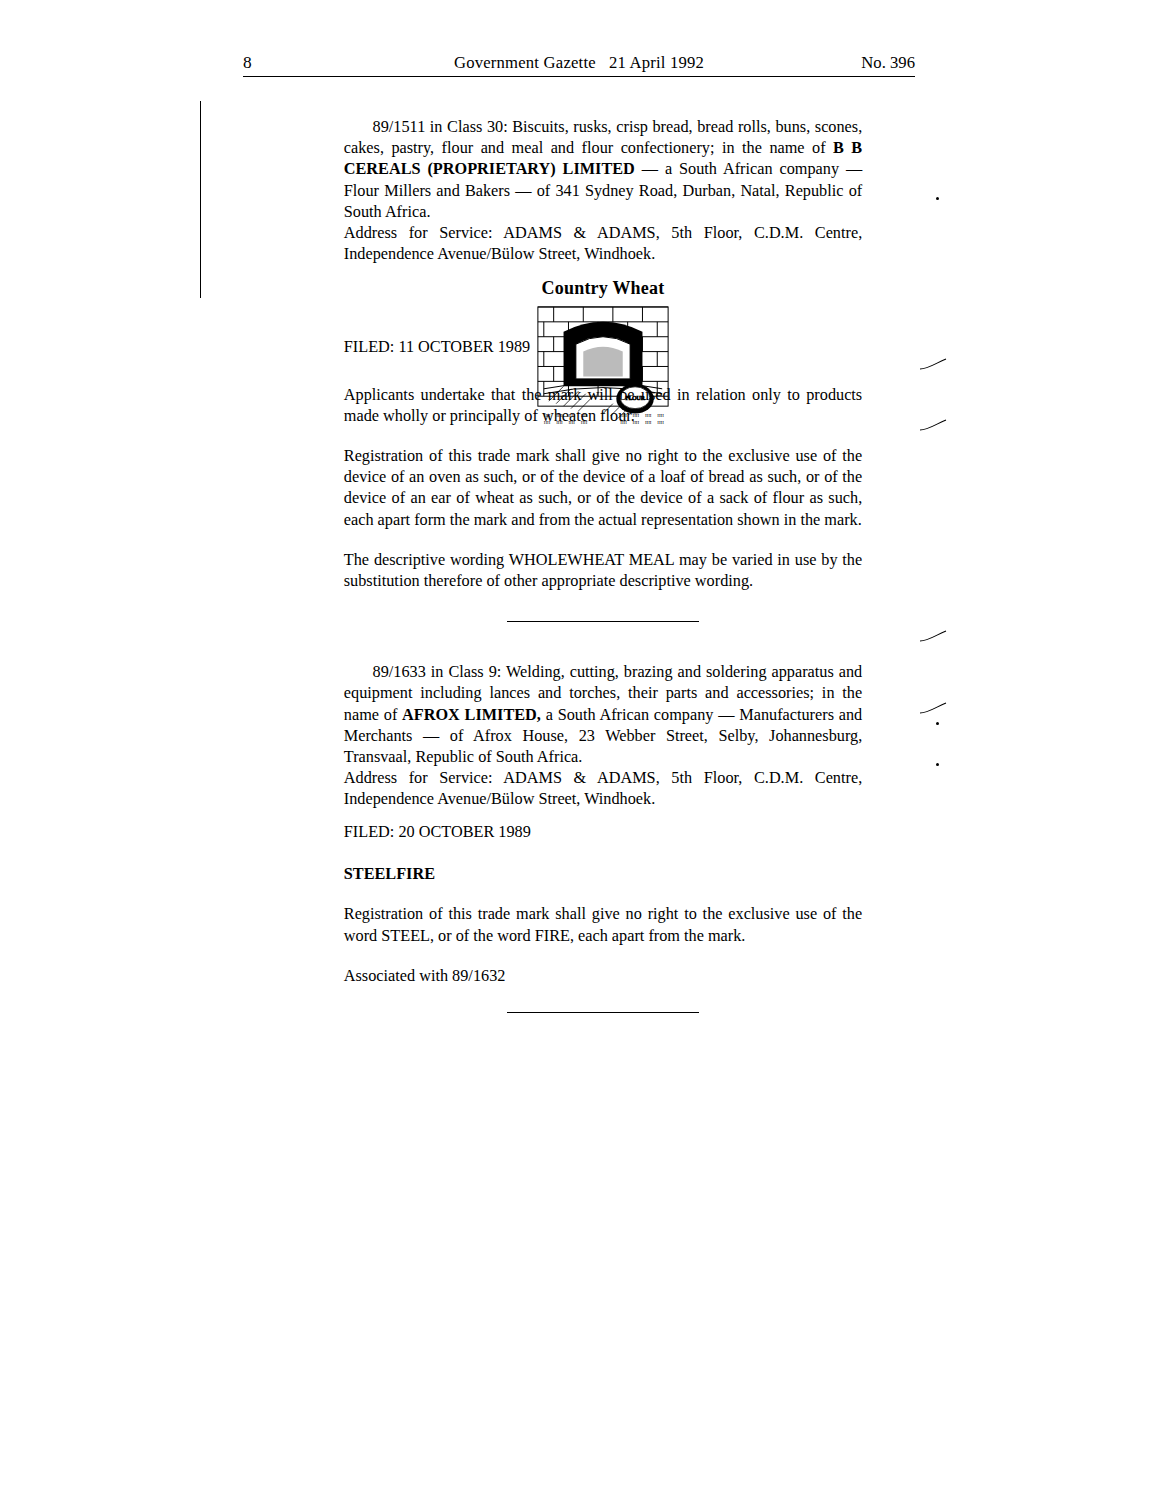8
Government Gazette 21 April 1992
No. 396
89/1511 in Class 30: Biscuits, rusks, crisp bread, bread rolls, buns, scones, cakes, pastry, flour and meal and flour confectionery; in the name of B B CEREALS (PROPRIETARY) LIMITED — a South African company — Flour Millers and Bakers — of 341 Sydney Road, Durban, Natal, Republic of South Africa.
Address for Service: ADAMS & ADAMS, 5th Floor, C.D.M. Centre, Independence Avenue/Bülow Street, Windhoek.
Country Wheat
FILED: 11 OCTOBER 1989
Applicants undertake that the mark will be used in relation only to products made wholly or principally of wheaten flour.
Registration of this trade mark shall give no right to the exclusive use of the device of an oven as such, or of the device of a loaf of bread as such, or of the device of an ear of wheat as such, or of the device of a sack of flour as such, each apart form the mark and from the actual representation shown in the mark.
The descriptive wording WHOLEWHEAT MEAL may be varied in use by the substitution therefore of other appropriate descriptive wording.
89/1633 in Class 9: Welding, cutting, brazing and soldering apparatus and equipment including lances and torches, their parts and accessories; in the name of AFROX LIMITED, a South African company — Manufacturers and Merchants — of Afrox House, 23 Webber Street, Selby, Johannesburg, Transvaal, Republic of South Africa.
Address for Service: ADAMS & ADAMS, 5th Floor, C.D.M. Centre, Independence Avenue/Bülow Street, Windhoek.
FILED: 20 OCTOBER 1989
STEELFIRE
Registration of this trade mark shall give no right to the exclusive use of the word STEEL, or of the word FIRE, each apart from the mark.
Associated with 89/1632